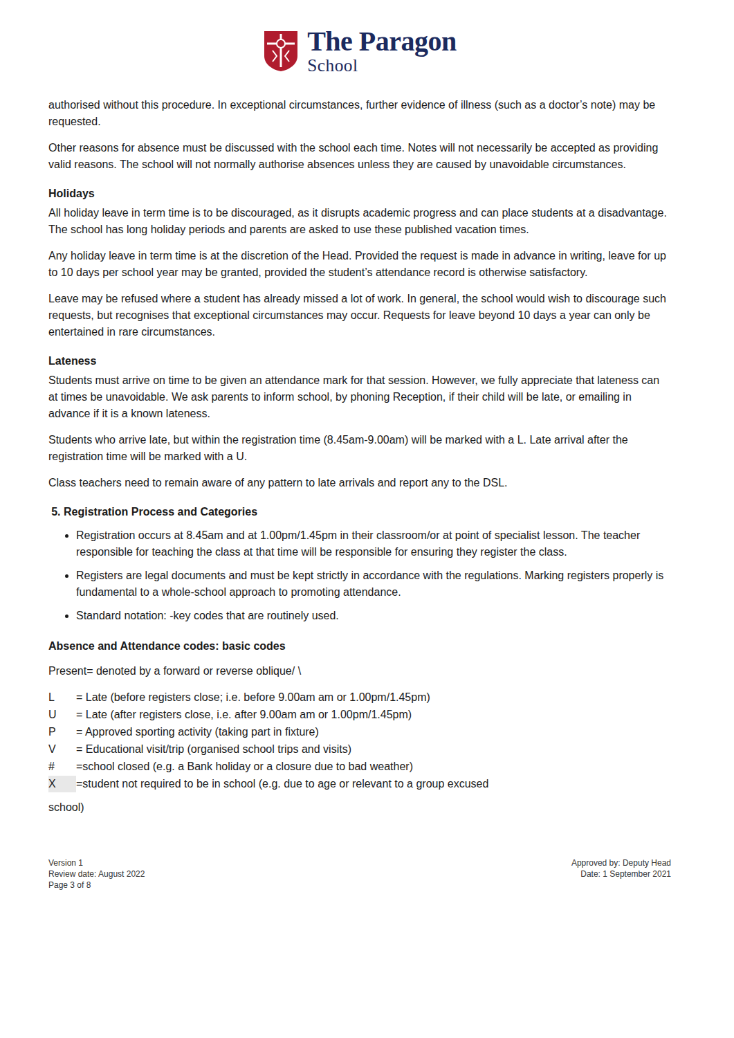The Paragon School
authorised without this procedure. In exceptional circumstances, further evidence of illness (such as a doctor’s note) may be requested.
Other reasons for absence must be discussed with the school each time. Notes will not necessarily be accepted as providing valid reasons. The school will not normally authorise absences unless they are caused by unavoidable circumstances.
Holidays
All holiday leave in term time is to be discouraged, as it disrupts academic progress and can place students at a disadvantage. The school has long holiday periods and parents are asked to use these published vacation times.
Any holiday leave in term time is at the discretion of the Head. Provided the request is made in advance in writing, leave for up to 10 days per school year may be granted, provided the student’s attendance record is otherwise satisfactory.
Leave may be refused where a student has already missed a lot of work. In general, the school would wish to discourage such requests, but recognises that exceptional circumstances may occur. Requests for leave beyond 10 days a year can only be entertained in rare circumstances.
Lateness
Students must arrive on time to be given an attendance mark for that session. However, we fully appreciate that lateness can at times be unavoidable. We ask parents to inform school, by phoning Reception, if their child will be late, or emailing in advance if it is a known lateness.
Students who arrive late, but within the registration time (8.45am-9.00am) will be marked with a L. Late arrival after the registration time will be marked with a U.
Class teachers need to remain aware of any pattern to late arrivals and report any to the DSL.
Registration Process and Categories
Registration occurs at 8.45am and at 1.00pm/1.45pm in their classroom/or at point of specialist lesson. The teacher responsible for teaching the class at that time will be responsible for ensuring they register the class.
Registers are legal documents and must be kept strictly in accordance with the regulations. Marking registers properly is fundamental to a whole-school approach to promoting attendance.
Standard notation: -key codes that are routinely used.
Absence and Attendance codes: basic codes
Present= denoted by a forward or reverse oblique/ \
L= Late (before registers close; i.e. before 9.00am am or 1.00pm/1.45pm)
U= Late (after registers close, i.e. after 9.00am am or 1.00pm/1.45pm)
P= Approved sporting activity (taking part in fixture)
V= Educational visit/trip (organised school trips and visits)
#=school closed (e.g. a Bank holiday or a closure due to bad weather)
X=student not required to be in school (e.g. due to age or relevant to a group excused
school)
Version 1
Review date: August 2022
Page 3 of 8
Approved by: Deputy Head
Date: 1 September 2021